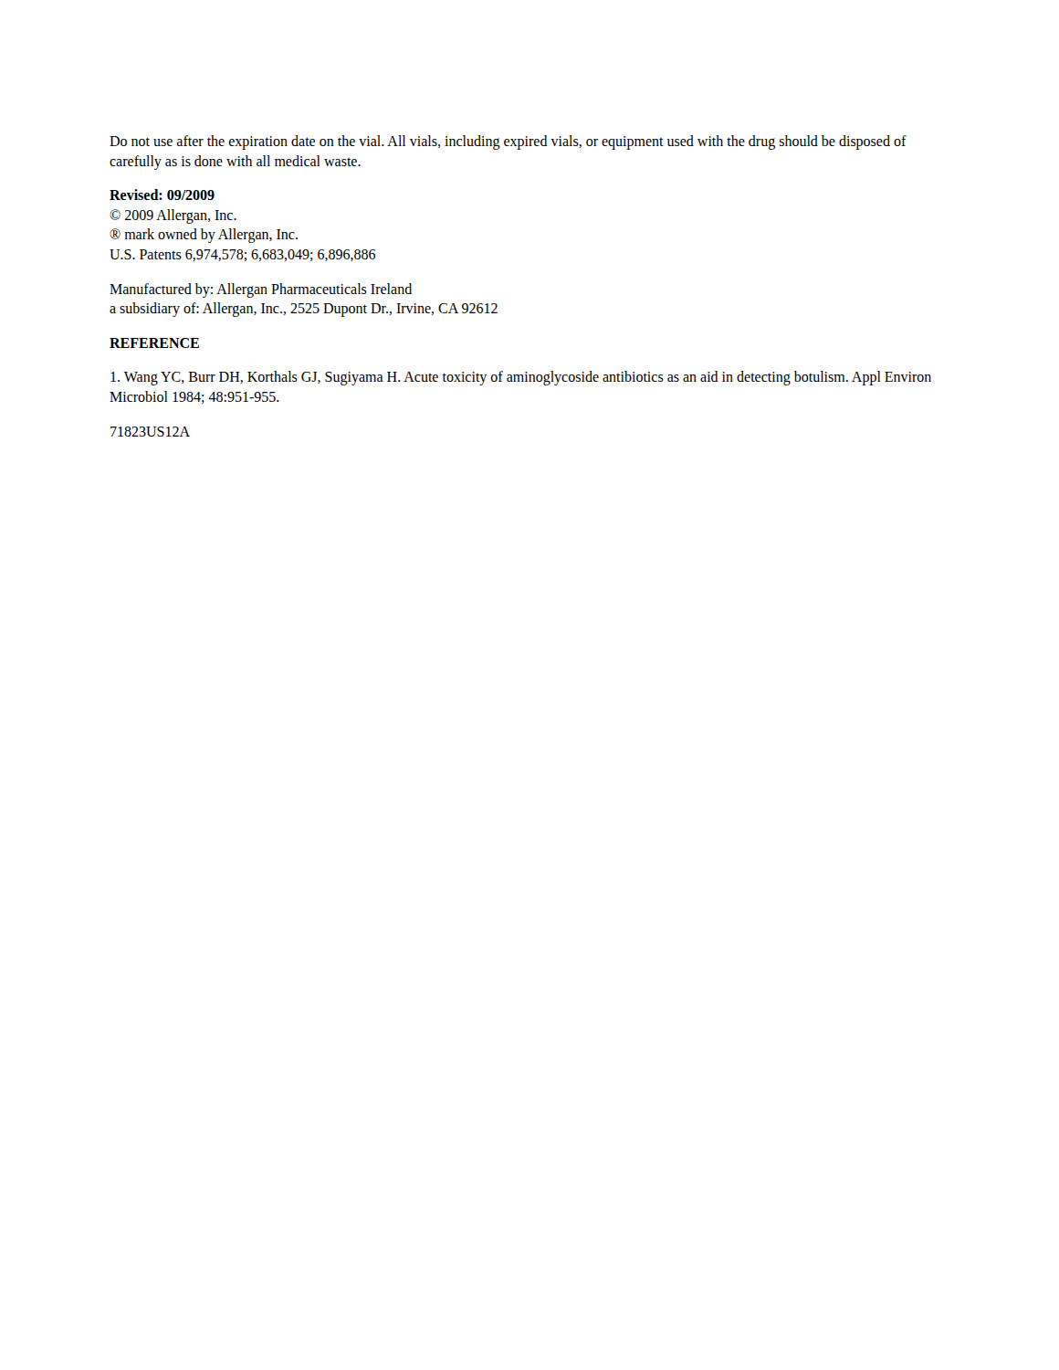Do not use after the expiration date on the vial. All vials, including expired vials, or equipment used with the drug should be disposed of carefully as is done with all medical waste.
Revised: 09/2009
© 2009 Allergan, Inc.
® mark owned by Allergan, Inc.
U.S. Patents 6,974,578; 6,683,049; 6,896,886
Manufactured by: Allergan Pharmaceuticals Ireland
a subsidiary of: Allergan, Inc., 2525 Dupont Dr., Irvine, CA 92612
REFERENCE
1. Wang YC, Burr DH, Korthals GJ, Sugiyama H. Acute toxicity of aminoglycoside antibiotics as an aid in detecting botulism. Appl Environ Microbiol 1984; 48:951-955.
71823US12A